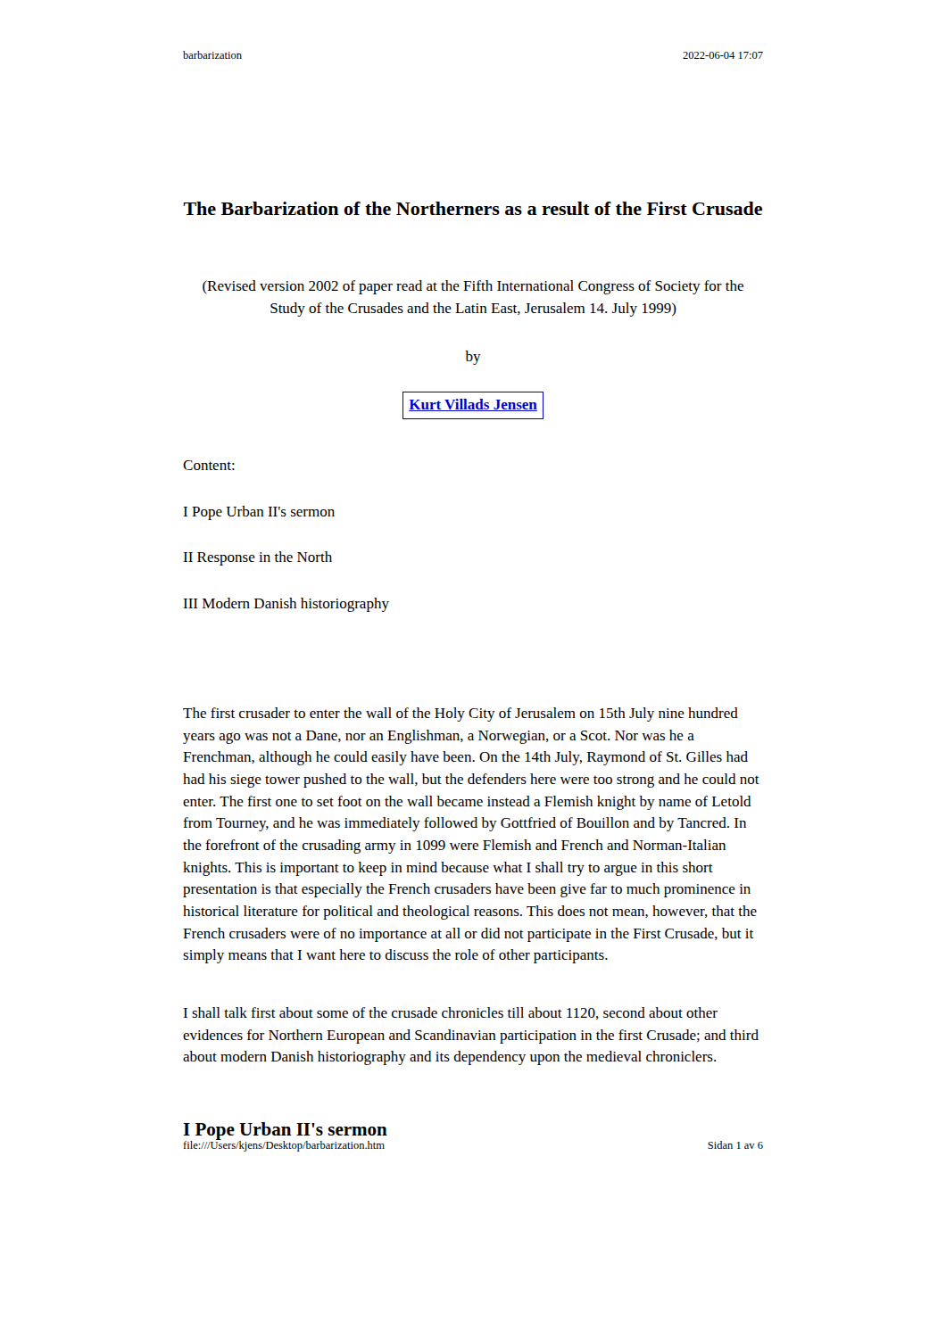barbarization 2022-06-04 17:07
The Barbarization of the Northerners as a result of the First Crusade
(Revised version 2002 of paper read at the Fifth International Congress of Society for the Study of the Crusades and the Latin East, Jerusalem 14. July 1999)
by
Kurt Villads Jensen
Content:
I Pope Urban II's sermon
II Response in the North
III Modern Danish historiography
The first crusader to enter the wall of the Holy City of Jerusalem on 15th July nine hundred years ago was not a Dane, nor an Englishman, a Norwegian, or a Scot. Nor was he a Frenchman, although he could easily have been. On the 14th July, Raymond of St. Gilles had had his siege tower pushed to the wall, but the defenders here were too strong and he could not enter. The first one to set foot on the wall became instead a Flemish knight by name of Letold from Tourney, and he was immediately followed by Gottfried of Bouillon and by Tancred. In the forefront of the crusading army in 1099 were Flemish and French and Norman-Italian knights. This is important to keep in mind because what I shall try to argue in this short presentation is that especially the French crusaders have been give far to much prominence in historical literature for political and theological reasons. This does not mean, however, that the French crusaders were of no importance at all or did not participate in the First Crusade, but it simply means that I want here to discuss the role of other participants.
I shall talk first about some of the crusade chronicles till about 1120, second about other evidences for Northern European and Scandinavian participation in the first Crusade; and third about modern Danish historiography and its dependency upon the medieval chroniclers.
I Pope Urban II's sermon
file:///Users/kjens/Desktop/barbarization.htm Sidan 1 av 6